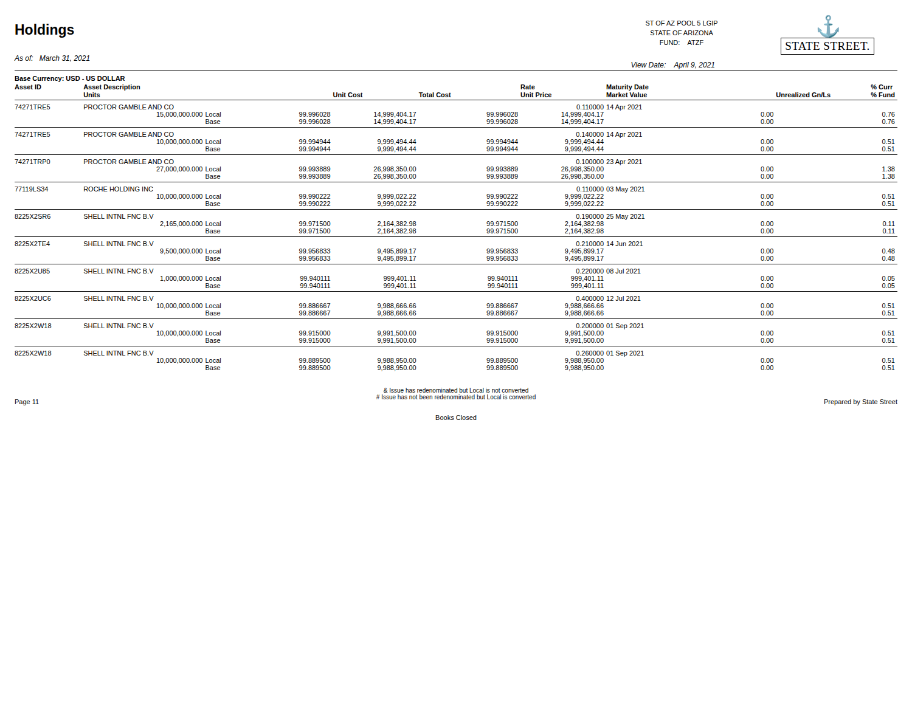Holdings
As of: March 31, 2021
ST OF AZ POOL 5 LGIP
STATE OF ARIZONA
FUND: ATZF
View Date: April 9, 2021
⚓
STATE STREET.
Base Currency: USD - US DOLLAR
| Asset ID | Asset Description | | | | | Rate | Maturity Date | | | % Curr |
| --- | --- | --- | --- | --- | --- | --- | --- | --- | --- | --- |
| | Units | | | Unit Cost | Total Cost | Unit Price | Market Value | | Unrealized Gn/Ls | % Fund |
| 74271TRE5 | PROCTOR GAMBLE AND CO | | | | | 0.110000 | 14 Apr 2021 | | | |
| | 15,000,000.000 | Local | 99.996028 | 14,999,404.17 | 99.996028 | 14,999,404.17 | | 0.00 | | 0.76 |
| | | Base | 99.996028 | 14,999,404.17 | 99.996028 | 14,999,404.17 | | 0.00 | | 0.76 |
| 74271TRE5 | PROCTOR GAMBLE AND CO | | | | | 0.140000 | 14 Apr 2021 | | | |
| | 10,000,000.000 | Local | 99.994944 | 9,999,494.44 | 99.994944 | 9,999,494.44 | | 0.00 | | 0.51 |
| | | Base | 99.994944 | 9,999,494.44 | 99.994944 | 9,999,494.44 | | 0.00 | | 0.51 |
| 74271TRP0 | PROCTOR GAMBLE AND CO | | | | | 0.100000 | 23 Apr 2021 | | | |
| | 27,000,000.000 | Local | 99.993889 | 26,998,350.00 | 99.993889 | 26,998,350.00 | | 0.00 | | 1.38 |
| | | Base | 99.993889 | 26,998,350.00 | 99.993889 | 26,998,350.00 | | 0.00 | | 1.38 |
| 77119LS34 | ROCHE HOLDING INC | | | | | 0.110000 | 03 May 2021 | | | |
| | 10,000,000.000 | Local | 99.990222 | 9,999,022.22 | 99.990222 | 9,999,022.22 | | 0.00 | | 0.51 |
| | | Base | 99.990222 | 9,999,022.22 | 99.990222 | 9,999,022.22 | | 0.00 | | 0.51 |
| 8225X2SR6 | SHELL INTNL FNC B.V | | | | | 0.190000 | 25 May 2021 | | | |
| | 2,165,000.000 | Local | 99.971500 | 2,164,382.98 | 99.971500 | 2,164,382.98 | | 0.00 | | 0.11 |
| | | Base | 99.971500 | 2,164,382.98 | 99.971500 | 2,164,382.98 | | 0.00 | | 0.11 |
| 8225X2TE4 | SHELL INTNL FNC B.V | | | | | 0.210000 | 14 Jun 2021 | | | |
| | 9,500,000.000 | Local | 99.956833 | 9,495,899.17 | 99.956833 | 9,495,899.17 | | 0.00 | | 0.48 |
| | | Base | 99.956833 | 9,495,899.17 | 99.956833 | 9,495,899.17 | | 0.00 | | 0.48 |
| 8225X2U85 | SHELL INTNL FNC B.V | | | | | 0.220000 | 08 Jul 2021 | | | |
| | 1,000,000.000 | Local | 99.940111 | 999,401.11 | 99.940111 | 999,401.11 | | 0.00 | | 0.05 |
| | | Base | 99.940111 | 999,401.11 | 99.940111 | 999,401.11 | | 0.00 | | 0.05 |
| 8225X2UC6 | SHELL INTNL FNC B.V | | | | | 0.400000 | 12 Jul 2021 | | | |
| | 10,000,000.000 | Local | 99.886667 | 9,988,666.66 | 99.886667 | 9,988,666.66 | | 0.00 | | 0.51 |
| | | Base | 99.886667 | 9,988,666.66 | 99.886667 | 9,988,666.66 | | 0.00 | | 0.51 |
| 8225X2W18 | SHELL INTNL FNC B.V | | | | | 0.200000 | 01 Sep 2021 | | | |
| | 10,000,000.000 | Local | 99.915000 | 9,991,500.00 | 99.915000 | 9,991,500.00 | | 0.00 | | 0.51 |
| | | Base | 99.915000 | 9,991,500.00 | 99.915000 | 9,991,500.00 | | 0.00 | | 0.51 |
| 8225X2W18 | SHELL INTNL FNC B.V | | | | | 0.260000 | 01 Sep 2021 | | | |
| | 10,000,000.000 | Local | 99.889500 | 9,988,950.00 | 99.889500 | 9,988,950.00 | | 0.00 | | 0.51 |
| | | Base | 99.889500 | 9,988,950.00 | 99.889500 | 9,988,950.00 | | 0.00 | | 0.51 |
& Issue has redenominated but Local is not converted
# Issue has not been redenominated but Local is converted
Page 11
Books Closed
Prepared by State Street